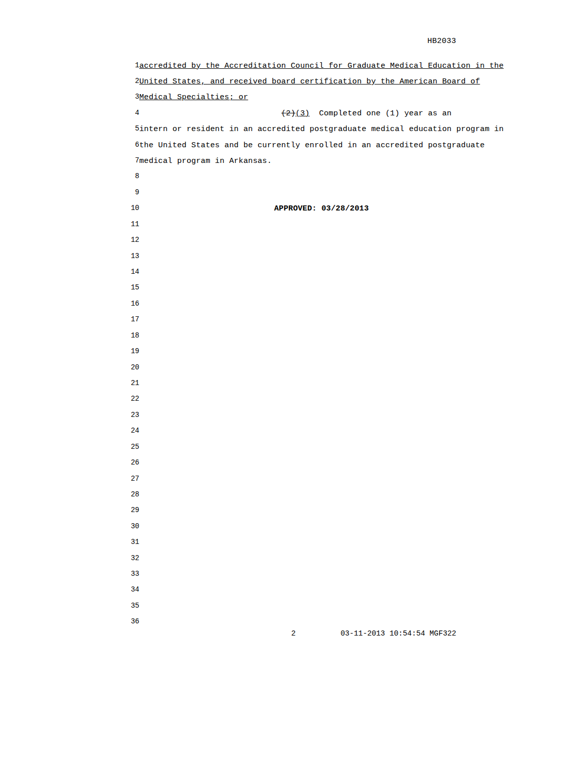HB2033
| 1 | accredited by the Accreditation Council for Graduate Medical Education in the |
| 2 | United States, and received board certification by the American Board of |
| 3 | Medical Specialties; or |
| 4 | (2) (3) Completed one (1) year as an |
| 5 | intern or resident in an accredited postgraduate medical education program in |
| 6 | the United States and be currently enrolled in an accredited postgraduate |
| 7 | medical program in Arkansas. |
| 8 | |
| 9 | |
| 10 | APPROVED: 03/28/2013 |
| 11 | |
| 12 | |
| 13 | |
| 14 | |
| 15 | |
| 16 | |
| 17 | |
| 18 | |
| 19 | |
| 20 | |
| 21 | |
| 22 | |
| 23 | |
| 24 | |
| 25 | |
| 26 | |
| 27 | |
| 28 | |
| 29 | |
| 30 | |
| 31 | |
| 32 | |
| 33 | |
| 34 | |
| 35 | |
| 36 | |
2
03-11-2013 10:54:54 MGF322